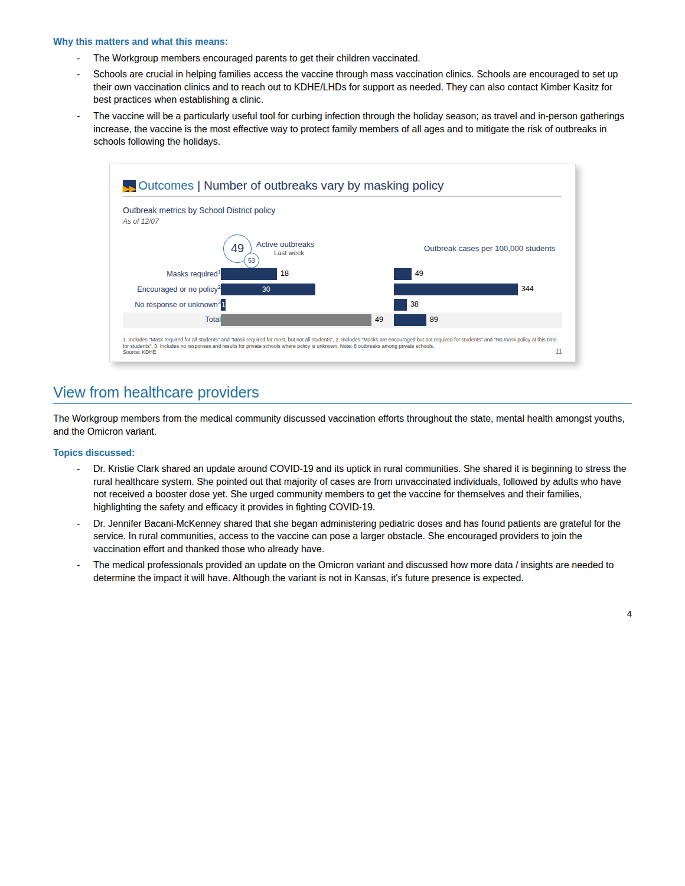Why this matters and what this means:
The Workgroup members encouraged parents to get their children vaccinated.
Schools are crucial in helping families access the vaccine through mass vaccination clinics. Schools are encouraged to set up their own vaccination clinics and to reach out to KDHE/LHDs for support as needed. They can also contact Kimber Kasitz for best practices when establishing a clinic.
The vaccine will be a particularly useful tool for curbing infection through the holiday season; as travel and in-person gatherings increase, the vaccine is the most effective way to protect family members of all ages and to mitigate the risk of outbreaks in schools following the holidays.
▸▸Outcomes | Number of outbreaks vary by masking policy
Outbreak metrics by School District policy As of 12/07
49
53
Active outbreaks
Last week
Outbreak cases per 100,000 students
| Masks required 1 | 18 | 49 |
| Encouraged or no policy 2 | 30 | 344 |
| No response or unknown 3 | 1 | 38 |
| Total | 49 | 89 |
1. Includes "Mask required for all students" and "Mask required for most, but not all students", 2. Includes "Masks are encouraged but not required for students" and "No mask policy at this time for students", 3. Includes no responses and results for private schools where policy is unknown. Note: 8 outbreaks among private schools.
Source: KDHE 11
View from healthcare providers
The Workgroup members from the medical community discussed vaccination efforts throughout the state, mental health amongst youths, and the Omicron variant.
Topics discussed:
Dr. Kristie Clark shared an update around COVID-19 and its uptick in rural communities. She shared it is beginning to stress the rural healthcare system. She pointed out that majority of cases are from unvaccinated individuals, followed by adults who have not received a booster dose yet. She urged community members to get the vaccine for themselves and their families, highlighting the safety and efficacy it provides in fighting COVID-19.
Dr. Jennifer Bacani-McKenney shared that she began administering pediatric doses and has found patients are grateful for the service. In rural communities, access to the vaccine can pose a larger obstacle. She encouraged providers to join the vaccination effort and thanked those who already have.
The medical professionals provided an update on the Omicron variant and discussed how more data / insights are needed to determine the impact it will have. Although the variant is not in Kansas, it's future presence is expected.
4